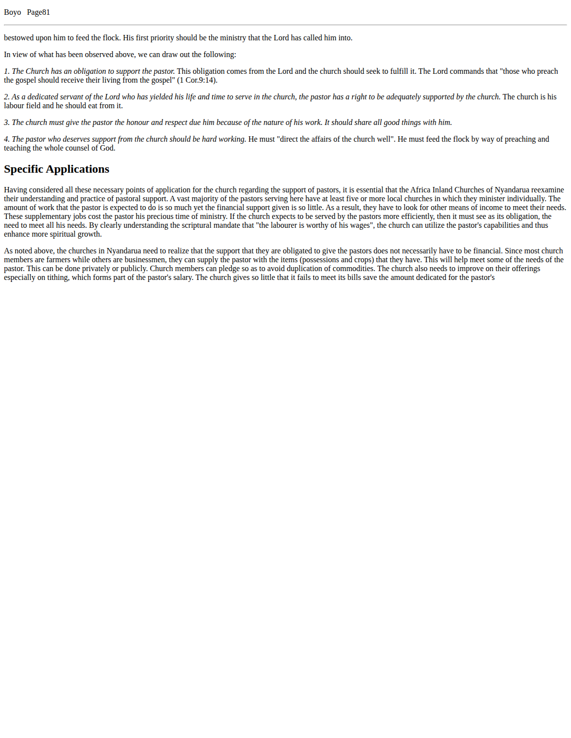Boyo Page81
bestowed upon him to feed the flock. His first priority should be the ministry that the Lord has called him into.
In view of what has been observed above, we can draw out the following:
1. The Church has an obligation to support the pastor. This obligation comes from the Lord and the church should seek to fulfill it. The Lord commands that "those who preach the gospel should receive their living from the gospel" (1 Cor.9:14).
2. As a dedicated servant of the Lord who has yielded his life and time to serve in the church, the pastor has a right to be adequately supported by the church. The church is his labour field and he should eat from it.
3. The church must give the pastor the honour and respect due him because of the nature of his work. It should share all good things with him.
4. The pastor who deserves support from the church should be hard working. He must "direct the affairs of the church well". He must feed the flock by way of preaching and teaching the whole counsel of God.
Specific Applications
Having considered all these necessary points of application for the church regarding the support of pastors, it is essential that the Africa Inland Churches of Nyandarua reexamine their understanding and practice of pastoral support. A vast majority of the pastors serving here have at least five or more local churches in which they minister individually. The amount of work that the pastor is expected to do is so much yet the financial support given is so little. As a result, they have to look for other means of income to meet their needs. These supplementary jobs cost the pastor his precious time of ministry. If the church expects to be served by the pastors more efficiently, then it must see as its obligation, the need to meet all his needs. By clearly understanding the scriptural mandate that "the labourer is worthy of his wages", the church can utilize the pastor's capabilities and thus enhance more spiritual growth.
As noted above, the churches in Nyandarua need to realize that the support that they are obligated to give the pastors does not necessarily have to be financial. Since most church members are farmers while others are businessmen, they can supply the pastor with the items (possessions and crops) that they have. This will help meet some of the needs of the pastor. This can be done privately or publicly. Church members can pledge so as to avoid duplication of commodities. The church also needs to improve on their offerings especially on tithing, which forms part of the pastor's salary. The church gives so little that it fails to meet its bills save the amount dedicated for the pastor's